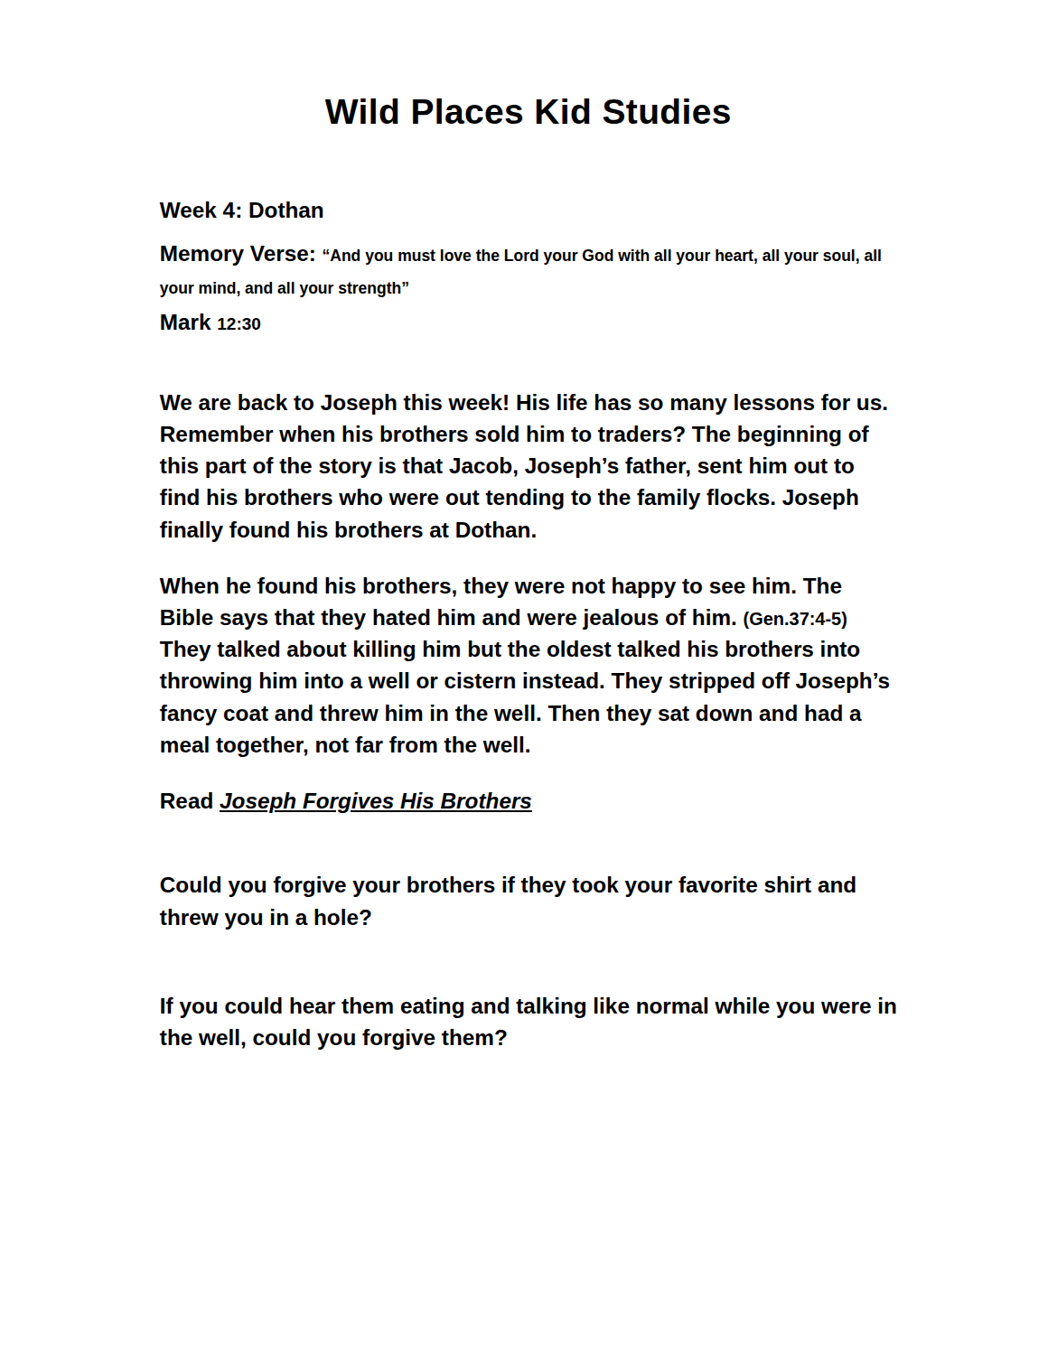Wild Places Kid Studies
Week 4: Dothan
Memory Verse: “And you must love the Lord your God with all your heart, all your soul, all your mind, and all your strength”
Mark 12:30
We are back to Joseph this week! His life has so many lessons for us. Remember when his brothers sold him to traders? The beginning of this part of the story is that Jacob, Joseph’s father, sent him out to find his brothers who were out tending to the family flocks. Joseph finally found his brothers at Dothan.
When he found his brothers, they were not happy to see him. The Bible says that they hated him and were jealous of him. (Gen.37:4-5) They talked about killing him but the oldest talked his brothers into throwing him into a well or cistern instead. They stripped off Joseph’s fancy coat and threw him in the well. Then they sat down and had a meal together, not far from the well.
Read Joseph Forgives His Brothers
Could you forgive your brothers if they took your favorite shirt and threw you in a hole?
If you could hear them eating and talking like normal while you were in the well, could you forgive them?